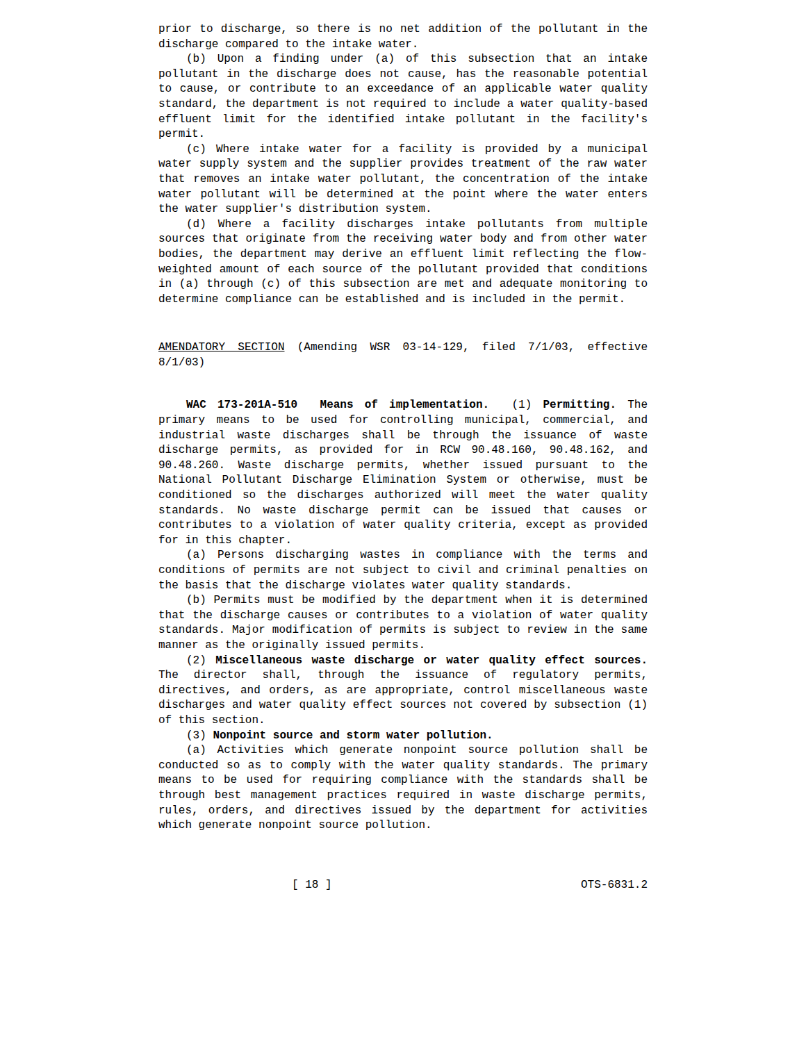prior to discharge, so there is no net addition of the pollutant in the discharge compared to the intake water.
(b) Upon a finding under (a) of this subsection that an intake pollutant in the discharge does not cause, has the reasonable potential to cause, or contribute to an exceedance of an applicable water quality standard, the department is not required to include a water quality-based effluent limit for the identified intake pollutant in the facility's permit.
(c) Where intake water for a facility is provided by a municipal water supply system and the supplier provides treatment of the raw water that removes an intake water pollutant, the concentration of the intake water pollutant will be determined at the point where the water enters the water supplier's distribution system.
(d) Where a facility discharges intake pollutants from multiple sources that originate from the receiving water body and from other water bodies, the department may derive an effluent limit reflecting the flow-weighted amount of each source of the pollutant provided that conditions in (a) through (c) of this subsection are met and adequate monitoring to determine compliance can be established and is included in the permit.
AMENDATORY SECTION (Amending WSR 03-14-129, filed 7/1/03, effective 8/1/03)
WAC 173-201A-510 Means of implementation. (1) Permitting. The primary means to be used for controlling municipal, commercial, and industrial waste discharges shall be through the issuance of waste discharge permits, as provided for in RCW 90.48.160, 90.48.162, and 90.48.260. Waste discharge permits, whether issued pursuant to the National Pollutant Discharge Elimination System or otherwise, must be conditioned so the discharges authorized will meet the water quality standards. No waste discharge permit can be issued that causes or contributes to a violation of water quality criteria, except as provided for in this chapter.
(a) Persons discharging wastes in compliance with the terms and conditions of permits are not subject to civil and criminal penalties on the basis that the discharge violates water quality standards.
(b) Permits must be modified by the department when it is determined that the discharge causes or contributes to a violation of water quality standards. Major modification of permits is subject to review in the same manner as the originally issued permits.
(2) Miscellaneous waste discharge or water quality effect sources. The director shall, through the issuance of regulatory permits, directives, and orders, as are appropriate, control miscellaneous waste discharges and water quality effect sources not covered by subsection (1) of this section.
(3) Nonpoint source and storm water pollution.
(a) Activities which generate nonpoint source pollution shall be conducted so as to comply with the water quality standards. The primary means to be used for requiring compliance with the standards shall be through best management practices required in waste discharge permits, rules, orders, and directives issued by the department for activities which generate nonpoint source pollution.
[ 18 ] OTS-6831.2